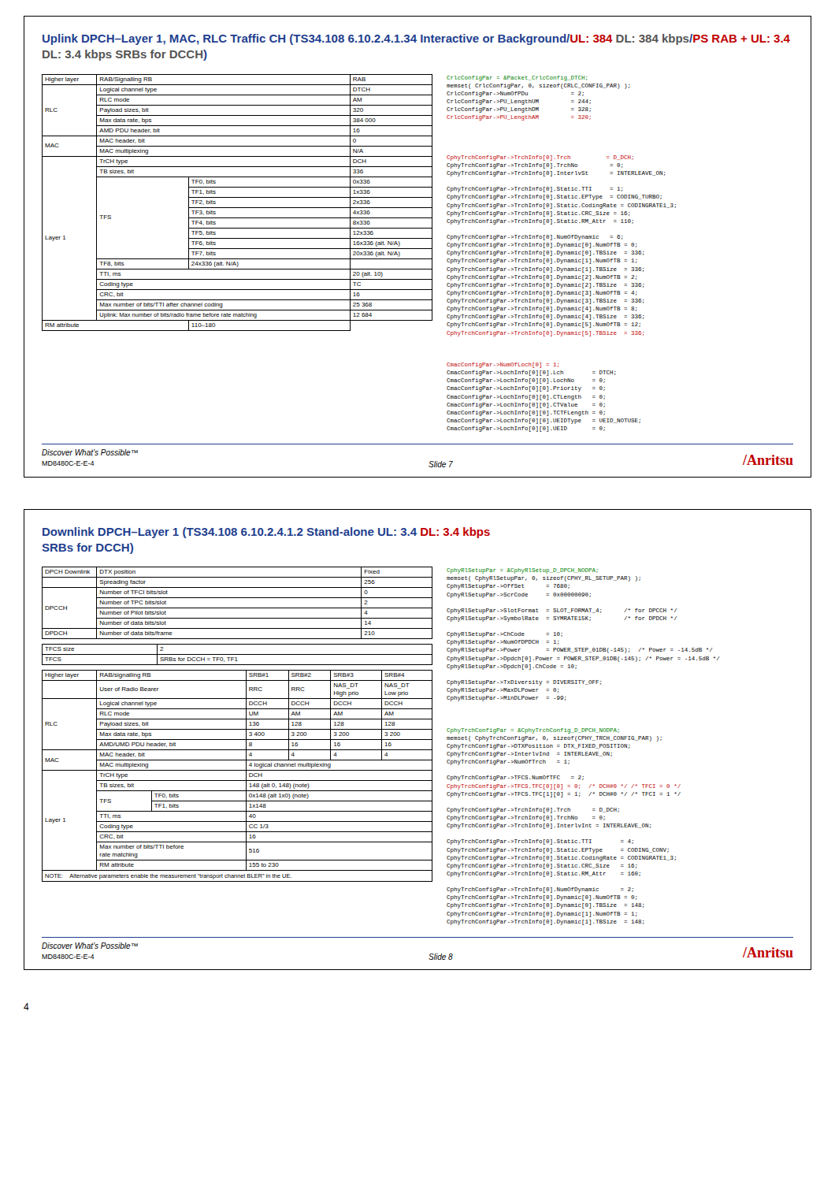Uplink DPCH–Layer 1, MAC, RLC Traffic CH (TS34.108 6.10.2.4.1.34 Interactive or Background/UL: 384 DL: 384 kbps/PS RAB + UL: 3.4 DL: 3.4 kbps SRBs for DCCH)
| Higher layer | RAB/Signalling RB | RAB |
| --- | --- | --- |
| RLC | Logical channel type | DTCH |
| RLC mode | AM |
| Payload sizes, bit | 320 |
| Max data rate, bps | 384 000 |
| AMD PDU header, bit | 16 |
| MAC | MAC header, bit | 0 |
| MAC multiplexing | N/A |
| Layer 1 | TrCH type | DCH |
| TB sizes, bit | 336 |
| TFS | TF0, bits | 0x336 |
| TF1, bits | 1x336 |
| TF2, bits | 2x336 |
| TF3, bits | 4x336 |
| TF4, bits | 8x336 |
| TF5, bits | 12x336 |
| TF6, bits | 16x336 (alt. N/A) |
| TF7, bits | 20x336 (alt. N/A) |
| TF8, bits | 24x336 (alt. N/A) | |
| TTI, ms | 20 (alt. 10) |
| Coding type | TC |
| CRC, bit | 16 |
| Max number of bits/TTI after channel coding | 25 368 |
| Uplink: Max number of bits/radio frame before rate matching | 12 684 |
| RM attribute | 110–180 |
CrlcConfigPar = &Packet_CrlcConfig_DTCH; memset( CrlcConfigPar, 0, sizeof(CRLC_CONFIG_PAR) ); CrlcConfigPar->NumOfPDu = 2; CrlcConfigPar->PU_LengthUM = 244; CrlcConfigPar->PU_LengthDM = 328; CrlcConfigPar->PU_LengthAM = 320; CphyTrchConfigPar->TrchInfo[0].Trch = D_DCH; CphyTrchConfigPar->TrchInfo[0].TrchNo = 0; CphyTrchConfigPar->TrchInfo[0].InterlvSt = INTERLEAVE_ON; CphyTrchConfigPar->TrchInfo[0].Static.TTI = 1; CphyTrchConfigPar->TrchInfo[0].Static.EPType = CODING_TURBO; CphyTrchConfigPar->TrchInfo[0].Static.CodingRate = CODINGRATE1_3; CphyTrchConfigPar->TrchInfo[0].Static.CRC_Size = 16; CphyTrchConfigPar->TrchInfo[0].Static.RM_Attr = 110; CphyTrchConfigPar->TrchInfo[0].NumOfDynamic = 6; CphyTrchConfigPar->TrchInfo[0].Dynamic[0].NumOfTB = 0; CphyTrchConfigPar->TrchInfo[0].Dynamic[0].TBSize = 336; CphyTrchConfigPar->TrchInfo[0].Dynamic[1].NumOfTB = 1; CphyTrchConfigPar->TrchInfo[0].Dynamic[1].TBSize = 336; CphyTrchConfigPar->TrchInfo[0].Dynamic[2].NumOfTB = 2; CphyTrchConfigPar->TrchInfo[0].Dynamic[2].TBSize = 336; CphyTrchConfigPar->TrchInfo[0].Dynamic[3].NumOfTB = 4; CphyTrchConfigPar->TrchInfo[0].Dynamic[3].TBSize = 336; CphyTrchConfigPar->TrchInfo[0].Dynamic[4].NumOfTB = 8; CphyTrchConfigPar->TrchInfo[0].Dynamic[4].TBSize = 336; CphyTrchConfigPar->TrchInfo[0].Dynamic[5].NumOfTB = 12; CphyTrchConfigPar->TrchInfo[0].Dynamic[5].TBSize = 336; CmacConfigPar->NumOfLoch[0] = 1; CmacConfigPar->LochInfo[0][0].Lch = DTCH; CmacConfigPar->LochInfo[0][0].LochNo = 0; CmacConfigPar->LochInfo[0][0].Priority = 0; CmacConfigPar->LochInfo[0][0].CTLength = 0; CmacConfigPar->LochInfo[0][0].CTValue = 0; CmacConfigPar->LochInfo[0][0].TCTFLength = 0; CmacConfigPar->LochInfo[0][0].UEIDType = UEID_NOTUSE; CmacConfigPar->LochInfo[0][0].UEID = 0;
Discover What’s Possible™
MD8480C-E-E-4
Slide 7
/Anritsu
Downlink DPCH–Layer 1 (TS34.108 6.10.2.4.1.2 Stand-alone UL: 3.4 DL: 3.4 kbps
SRBs for DCCH)
| DPCH Downlink | DTX position | Fixed |
| --- | --- | --- |
| | Spreading factor | 256 |
| DPCCH | Number of TFCI bits/slot | 0 |
| Number of TPC bits/slot | 2 |
| Number of Pilot bits/slot | 4 |
| Number of data bits/slot | 14 |
| DPDCH | Number of data bits/frame | 210 |
| TFCS size | 2 |
| --- | --- |
| TFCS | SRBs for DCCH = TF0, TF1 |
| Higher layer | RAB/signalling RB | SRB#1 | SRB#2 | SRB#3 | SRB#4 |
| --- | --- | --- | --- | --- | --- |
| | User of Radio Bearer | RRC | RRC | NAS_DT High prio | NAS_DT Low prio |
| RLC | Logical channel type | DCCH | DCCH | DCCH | DCCH |
| RLC mode | UM | AM | AM | AM |
| Payload sizes, bit | 136 | 128 | 128 | 128 |
| Max data rate, bps | 3 400 | 3 200 | 3 200 | 3 200 |
| AMD/UMD PDU header, bit | 8 | 16 | 16 | 16 |
| MAC | MAC header, bit | 4 | 4 | 4 | 4 |
| MAC multiplexing | 4 logical channel multiplexing |
| Layer 1 | TrCH type | DCH |
| TB sizes, bit | 148 (alt 0, 148) (note) |
| TFS | TF0, bits | 0x148 (alt 1x0) (note) |
| TF1, bits | 1x148 |
| TTI, ms | 40 |
| Coding type | CC 1/3 |
| CRC, bit | 16 |
| Max number of bits/TTI before rate matching | 516 |
| RM attribute | 155 to 230 |
NOTE: Alternative parameters enable the measurement “transport channel BLER” in the UE.
CphyRlSetupPar = &CphyRlSetup_D_DPCH_NODPA; memset( CphyRlSetupPar, 0, sizeof(CPHY_RL_SETUP_PAR) ); CphyRlSetupPar->OffSet = 7680; CphyRlSetupPar->ScrCode = 0x00000090; CphyRlSetupPar->SlotFormat = SLOT_FORMAT_4; /* for DPCCH */ CphyRlSetupPar->SymbolRate = SYMRATE15K; /* for DPDCH */ CphyRlSetupPar->ChCode = 10; CphyRlSetupPar->NumOfDPDCH = 1; CphyRlSetupPar->Power = POWER_STEP_01DB(-145); /* Power = -14.5dB */ CphyRlSetupPar->Dpdch[0].Power = POWER_STEP_01DB(-145); /* Power = -14.5dB */ CphyRlSetupPar->Dpdch[0].ChCode = 10; CphyRlSetupPar->TxDiversity = DIVERSITY_OFF; CphyRlSetupPar->MaxDLPower = 0; CphyRlSetupPar->MinDLPower = -99; CphyTrchConfigPar = &CphyTrchConfig_D_DPCH_NODPA; memset( CphyTrchConfigPar, 0, sizeof(CPHY_TRCH_CONFIG_PAR) ); CphyTrchConfigPar->DTXPosition = DTX_FIXED_POSITION; CphyTrchConfigPar->InterlvInd = INTERLEAVE_ON; CphyTrchConfigPar->NumOfTrch = 1; CphyTrchConfigPar->TFCS.NumOfTFC = 2; CphyTrchConfigPar->TFCS.TFC[0][0] = 0; /* DCH#0 */ /* TFCI = 0 */ CphyTrchConfigPar->TFCS.TFC[1][0] = 1; /* DCH#0 */ /* TFCI = 1 */ CphyTrchConfigPar->TrchInfo[0].Trch = D_DCH; CphyTrchConfigPar->TrchInfo[0].TrchNo = 0; CphyTrchConfigPar->TrchInfo[0].InterlvInt = INTERLEAVE_ON; CphyTrchConfigPar->TrchInfo[0].Static.TTI = 4; CphyTrchConfigPar->TrchInfo[0].Static.EPType = CODING_CONV; CphyTrchConfigPar->TrchInfo[0].Static.CodingRate = CODINGRATE1_3; CphyTrchConfigPar->TrchInfo[0].Static.CRC_Size = 16; CphyTrchConfigPar->TrchInfo[0].Static.RM_Attr = 160; CphyTrchConfigPar->TrchInfo[0].NumOfDynamic = 2; CphyTrchConfigPar->TrchInfo[0].Dynamic[0].NumOfTB = 0; CphyTrchConfigPar->TrchInfo[0].Dynamic[0].TBSize = 148; CphyTrchConfigPar->TrchInfo[0].Dynamic[1].NumOfTB = 1; CphyTrchConfigPar->TrchInfo[0].Dynamic[1].TBSize = 148;
Discover What’s Possible™
MD8480C-E-E-4
Slide 8
/Anritsu
4